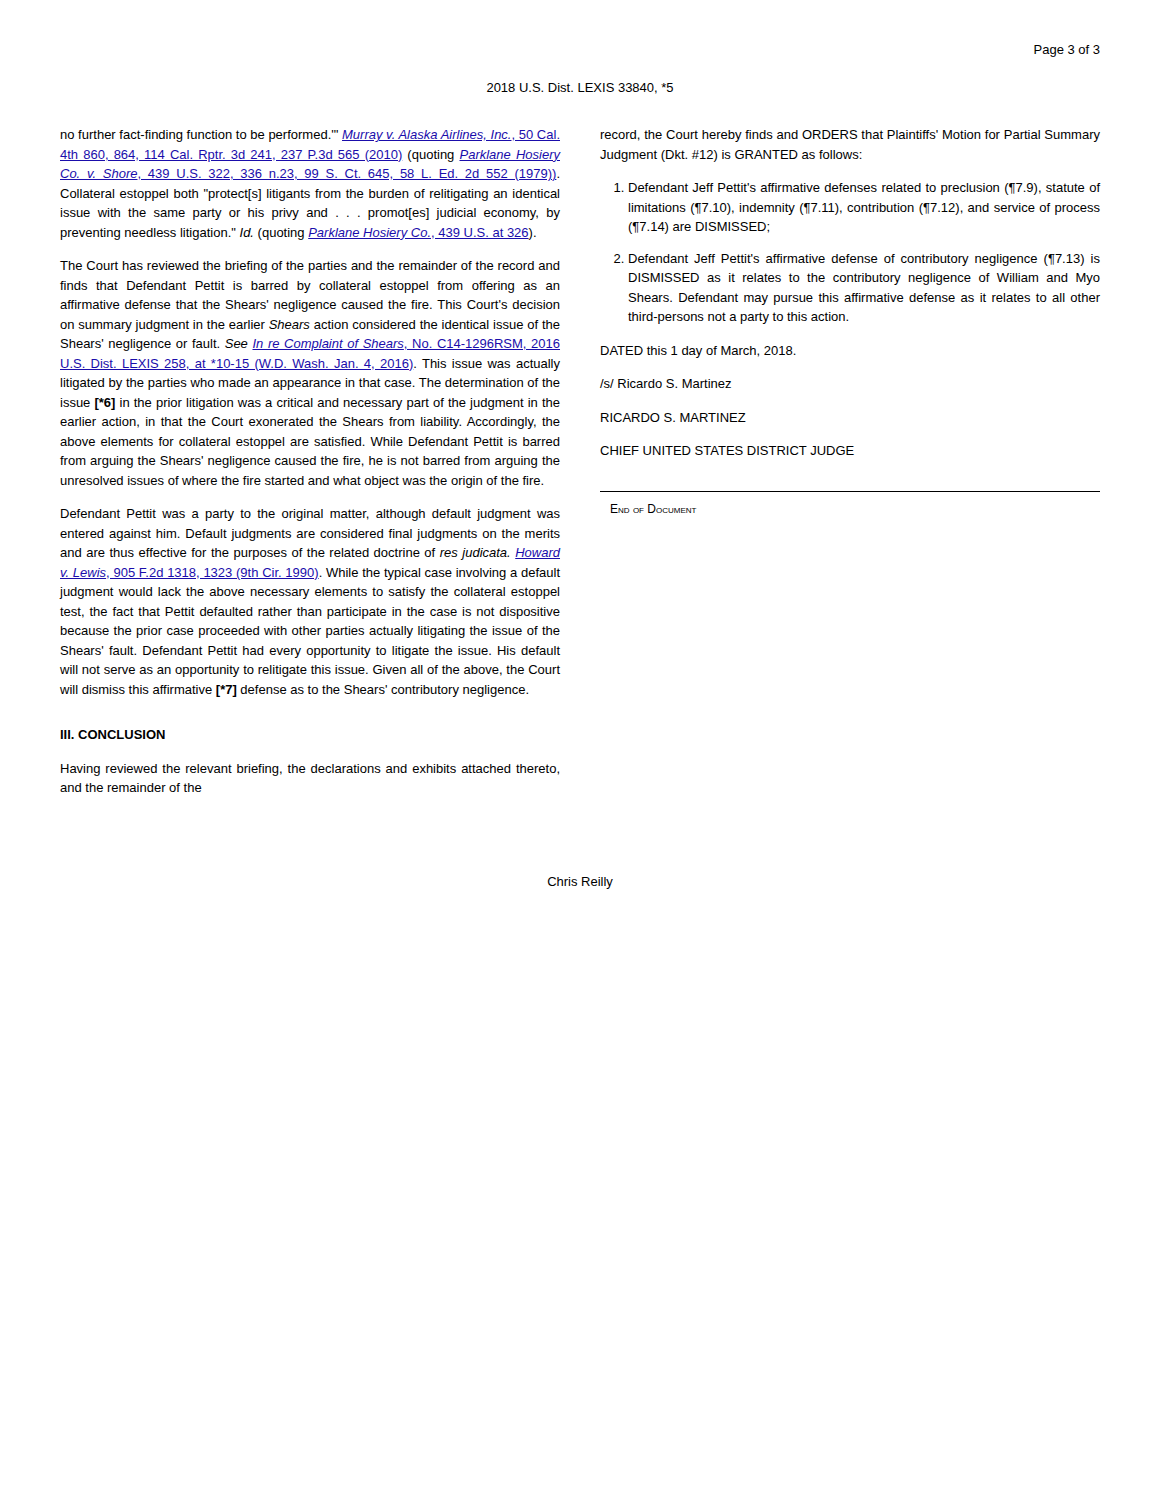Page 3 of 3
2018 U.S. Dist. LEXIS 33840, *5
no further fact-finding function to be performed.'" Murray v. Alaska Airlines, Inc., 50 Cal. 4th 860, 864, 114 Cal. Rptr. 3d 241, 237 P.3d 565 (2010) (quoting Parklane Hosiery Co. v. Shore, 439 U.S. 322, 336 n.23, 99 S. Ct. 645, 58 L. Ed. 2d 552 (1979)). Collateral estoppel both "protect[s] litigants from the burden of relitigating an identical issue with the same party or his privy and . . . promot[es] judicial economy, by preventing needless litigation." Id. (quoting Parklane Hosiery Co., 439 U.S. at 326).
The Court has reviewed the briefing of the parties and the remainder of the record and finds that Defendant Pettit is barred by collateral estoppel from offering as an affirmative defense that the Shears' negligence caused the fire. This Court's decision on summary judgment in the earlier Shears action considered the identical issue of the Shears' negligence or fault. See In re Complaint of Shears, No. C14-1296RSM, 2016 U.S. Dist. LEXIS 258, at *10-15 (W.D. Wash. Jan. 4, 2016). This issue was actually litigated by the parties who made an appearance in that case. The determination of the issue [*6] in the prior litigation was a critical and necessary part of the judgment in the earlier action, in that the Court exonerated the Shears from liability. Accordingly, the above elements for collateral estoppel are satisfied. While Defendant Pettit is barred from arguing the Shears' negligence caused the fire, he is not barred from arguing the unresolved issues of where the fire started and what object was the origin of the fire.
Defendant Pettit was a party to the original matter, although default judgment was entered against him. Default judgments are considered final judgments on the merits and are thus effective for the purposes of the related doctrine of res judicata. Howard v. Lewis, 905 F.2d 1318, 1323 (9th Cir. 1990). While the typical case involving a default judgment would lack the above necessary elements to satisfy the collateral estoppel test, the fact that Pettit defaulted rather than participate in the case is not dispositive because the prior case proceeded with other parties actually litigating the issue of the Shears' fault. Defendant Pettit had every opportunity to litigate the issue. His default will not serve as an opportunity to relitigate this issue. Given all of the above, the Court will dismiss this affirmative [*7] defense as to the Shears' contributory negligence.
III. CONCLUSION
Having reviewed the relevant briefing, the declarations and exhibits attached thereto, and the remainder of the
record, the Court hereby finds and ORDERS that Plaintiffs' Motion for Partial Summary Judgment (Dkt. #12) is GRANTED as follows:
Defendant Jeff Pettit's affirmative defenses related to preclusion (¶7.9), statute of limitations (¶7.10), indemnity (¶7.11), contribution (¶7.12), and service of process (¶7.14) are DISMISSED;
Defendant Jeff Pettit's affirmative defense of contributory negligence (¶7.13) is DISMISSED as it relates to the contributory negligence of William and Myo Shears. Defendant may pursue this affirmative defense as it relates to all other third-persons not a party to this action.
DATED this 1 day of March, 2018.
/s/ Ricardo S. Martinez
RICARDO S. MARTINEZ
CHIEF UNITED STATES DISTRICT JUDGE
End of Document
Chris Reilly